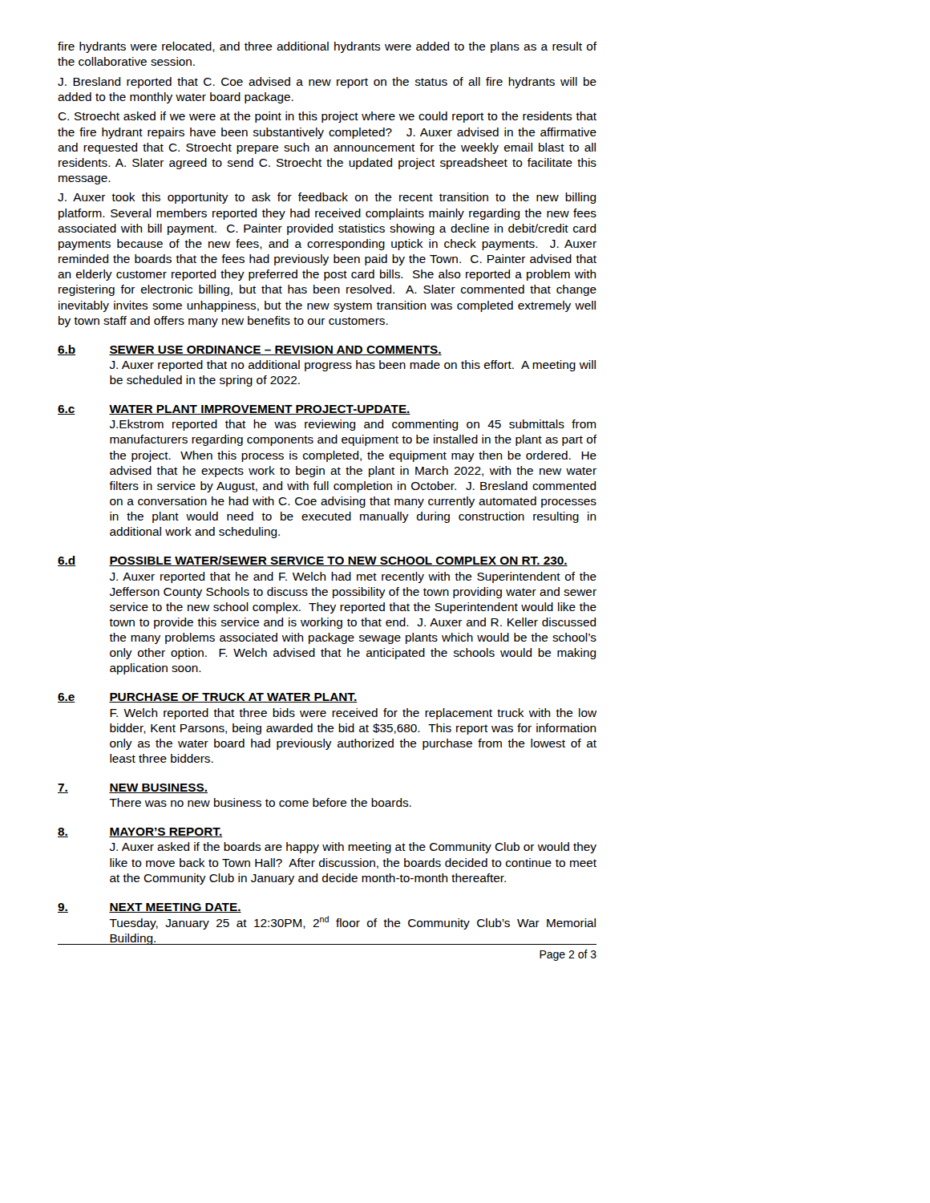fire hydrants were relocated, and three additional hydrants were added to the plans as a result of the collaborative session.
J. Bresland reported that C. Coe advised a new report on the status of all fire hydrants will be added to the monthly water board package.
C. Stroecht asked if we were at the point in this project where we could report to the residents that the fire hydrant repairs have been substantively completed? J. Auxer advised in the affirmative and requested that C. Stroecht prepare such an announcement for the weekly email blast to all residents. A. Slater agreed to send C. Stroecht the updated project spreadsheet to facilitate this message.
J. Auxer took this opportunity to ask for feedback on the recent transition to the new billing platform. Several members reported they had received complaints mainly regarding the new fees associated with bill payment. C. Painter provided statistics showing a decline in debit/credit card payments because of the new fees, and a corresponding uptick in check payments. J. Auxer reminded the boards that the fees had previously been paid by the Town. C. Painter advised that an elderly customer reported they preferred the post card bills. She also reported a problem with registering for electronic billing, but that has been resolved. A. Slater commented that change inevitably invites some unhappiness, but the new system transition was completed extremely well by town staff and offers many new benefits to our customers.
6.b
SEWER USE ORDINANCE – REVISION AND COMMENTS.
J. Auxer reported that no additional progress has been made on this effort. A meeting will be scheduled in the spring of 2022.
6.c
WATER PLANT IMPROVEMENT PROJECT-UPDATE.
J.Ekstrom reported that he was reviewing and commenting on 45 submittals from manufacturers regarding components and equipment to be installed in the plant as part of the project. When this process is completed, the equipment may then be ordered. He advised that he expects work to begin at the plant in March 2022, with the new water filters in service by August, and with full completion in October. J. Bresland commented on a conversation he had with C. Coe advising that many currently automated processes in the plant would need to be executed manually during construction resulting in additional work and scheduling.
6.d
POSSIBLE WATER/SEWER SERVICE TO NEW SCHOOL COMPLEX ON RT. 230.
J. Auxer reported that he and F. Welch had met recently with the Superintendent of the Jefferson County Schools to discuss the possibility of the town providing water and sewer service to the new school complex. They reported that the Superintendent would like the town to provide this service and is working to that end. J. Auxer and R. Keller discussed the many problems associated with package sewage plants which would be the school’s only other option. F. Welch advised that he anticipated the schools would be making application soon.
6.e
PURCHASE OF TRUCK AT WATER PLANT.
F. Welch reported that three bids were received for the replacement truck with the low bidder, Kent Parsons, being awarded the bid at $35,680. This report was for information only as the water board had previously authorized the purchase from the lowest of at least three bidders.
7.
NEW BUSINESS.
There was no new business to come before the boards.
8.
MAYOR’S REPORT.
J. Auxer asked if the boards are happy with meeting at the Community Club or would they like to move back to Town Hall? After discussion, the boards decided to continue to meet at the Community Club in January and decide month-to-month thereafter.
9.
NEXT MEETING DATE.
Tuesday, January 25 at 12:30PM, 2nd floor of the Community Club’s War Memorial Building.
Page 2 of 3